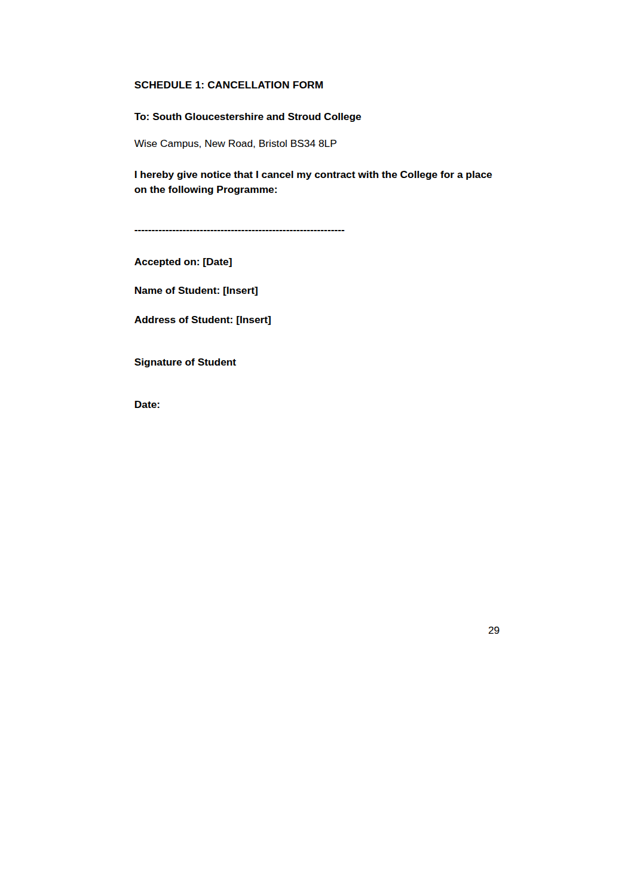SCHEDULE 1: CANCELLATION FORM
To: South Gloucestershire and Stroud College
Wise Campus, New Road, Bristol BS34 8LP
I hereby give notice that I cancel my contract with the College for a place on the following Programme:
-------------------------------------------------------------
Accepted on: [Date]
Name of Student: [Insert]
Address of Student: [Insert]
Signature of Student
Date:
29